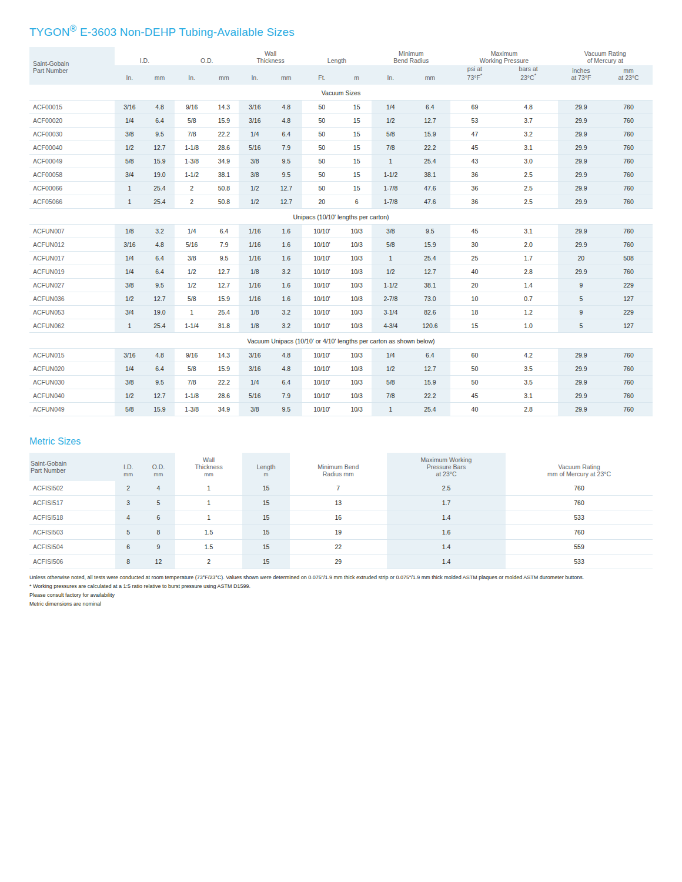TYGON® E-3603 Non-DEHP Tubing-Available Sizes
| Saint-Gobain Part Number | I.D. | O.D. | Wall Thickness | Length | Minimum Bend Radius | Maximum Working Pressure | Vacuum Rating of Mercury at |
| --- | --- | --- | --- | --- | --- | --- | --- |
| In. | mm | In. | mm | In. | mm | Ft. | m | In. | mm | psi at 73°F * | bars at 23°C * | inches at 73°F | mm at 23°C |
| Vacuum Sizes |
| ACF00015 | 3/16 | 4.8 | 9/16 | 14.3 | 3/16 | 4.8 | 50 | 15 | 1/4 | 6.4 | 69 | 4.8 | 29.9 | 760 |
| ACF00020 | 1/4 | 6.4 | 5/8 | 15.9 | 3/16 | 4.8 | 50 | 15 | 1/2 | 12.7 | 53 | 3.7 | 29.9 | 760 |
| ACF00030 | 3/8 | 9.5 | 7/8 | 22.2 | 1/4 | 6.4 | 50 | 15 | 5/8 | 15.9 | 47 | 3.2 | 29.9 | 760 |
| ACF00040 | 1/2 | 12.7 | 1-1/8 | 28.6 | 5/16 | 7.9 | 50 | 15 | 7/8 | 22.2 | 45 | 3.1 | 29.9 | 760 |
| ACF00049 | 5/8 | 15.9 | 1-3/8 | 34.9 | 3/8 | 9.5 | 50 | 15 | 1 | 25.4 | 43 | 3.0 | 29.9 | 760 |
| ACF00058 | 3/4 | 19.0 | 1-1/2 | 38.1 | 3/8 | 9.5 | 50 | 15 | 1-1/2 | 38.1 | 36 | 2.5 | 29.9 | 760 |
| ACF00066 | 1 | 25.4 | 2 | 50.8 | 1/2 | 12.7 | 50 | 15 | 1-7/8 | 47.6 | 36 | 2.5 | 29.9 | 760 |
| ACF05066 | 1 | 25.4 | 2 | 50.8 | 1/2 | 12.7 | 20 | 6 | 1-7/8 | 47.6 | 36 | 2.5 | 29.9 | 760 |
| Unipacs (10/10' lengths per carton) |
| ACFUN007 | 1/8 | 3.2 | 1/4 | 6.4 | 1/16 | 1.6 | 10/10' | 10/3 | 3/8 | 9.5 | 45 | 3.1 | 29.9 | 760 |
| ACFUN012 | 3/16 | 4.8 | 5/16 | 7.9 | 1/16 | 1.6 | 10/10' | 10/3 | 5/8 | 15.9 | 30 | 2.0 | 29.9 | 760 |
| ACFUN017 | 1/4 | 6.4 | 3/8 | 9.5 | 1/16 | 1.6 | 10/10' | 10/3 | 1 | 25.4 | 25 | 1.7 | 20 | 508 |
| ACFUN019 | 1/4 | 6.4 | 1/2 | 12.7 | 1/8 | 3.2 | 10/10' | 10/3 | 1/2 | 12.7 | 40 | 2.8 | 29.9 | 760 |
| ACFUN027 | 3/8 | 9.5 | 1/2 | 12.7 | 1/16 | 1.6 | 10/10' | 10/3 | 1-1/2 | 38.1 | 20 | 1.4 | 9 | 229 |
| ACFUN036 | 1/2 | 12.7 | 5/8 | 15.9 | 1/16 | 1.6 | 10/10' | 10/3 | 2-7/8 | 73.0 | 10 | 0.7 | 5 | 127 |
| ACFUN053 | 3/4 | 19.0 | 1 | 25.4 | 1/8 | 3.2 | 10/10' | 10/3 | 3-1/4 | 82.6 | 18 | 1.2 | 9 | 229 |
| ACFUN062 | 1 | 25.4 | 1-1/4 | 31.8 | 1/8 | 3.2 | 10/10' | 10/3 | 4-3/4 | 120.6 | 15 | 1.0 | 5 | 127 |
| Vacuum Unipacs (10/10' or 4/10' lengths per carton as shown below) |
| ACFUN015 | 3/16 | 4.8 | 9/16 | 14.3 | 3/16 | 4.8 | 10/10' | 10/3 | 1/4 | 6.4 | 60 | 4.2 | 29.9 | 760 |
| ACFUN020 | 1/4 | 6.4 | 5/8 | 15.9 | 3/16 | 4.8 | 10/10' | 10/3 | 1/2 | 12.7 | 50 | 3.5 | 29.9 | 760 |
| ACFUN030 | 3/8 | 9.5 | 7/8 | 22.2 | 1/4 | 6.4 | 10/10' | 10/3 | 5/8 | 15.9 | 50 | 3.5 | 29.9 | 760 |
| ACFUN040 | 1/2 | 12.7 | 1-1/8 | 28.6 | 5/16 | 7.9 | 10/10' | 10/3 | 7/8 | 22.2 | 45 | 3.1 | 29.9 | 760 |
| ACFUN049 | 5/8 | 15.9 | 1-3/8 | 34.9 | 3/8 | 9.5 | 10/10' | 10/3 | 1 | 25.4 | 40 | 2.8 | 29.9 | 760 |
Metric Sizes
| Saint-Gobain Part Number | I.D. mm | O.D. mm | Wall Thickness mm | Length m | Minimum Bend Radius mm | Maximum Working Pressure Bars at 23°C | Vacuum Rating mm of Mercury at 23°C |
| --- | --- | --- | --- | --- | --- | --- | --- |
| ACFISI502 | 2 | 4 | 1 | 15 | 7 | 2.5 | 760 |
| ACFISI517 | 3 | 5 | 1 | 15 | 13 | 1.7 | 760 |
| ACFISI518 | 4 | 6 | 1 | 15 | 16 | 1.4 | 533 |
| ACFISI503 | 5 | 8 | 1.5 | 15 | 19 | 1.6 | 760 |
| ACFISI504 | 6 | 9 | 1.5 | 15 | 22 | 1.4 | 559 |
| ACFISI506 | 8 | 12 | 2 | 15 | 29 | 1.4 | 533 |
Unless otherwise noted, all tests were conducted at room temperature (73°F/23°C). Values shown were determined on 0.075"/1.9 mm thick extruded strip or 0.075"/1.9 mm thick molded ASTM plaques or molded ASTM durometer buttons.
* Working pressures are calculated at a 1:5 ratio relative to burst pressure using ASTM D1599.
Please consult factory for availability
Metric dimensions are nominal